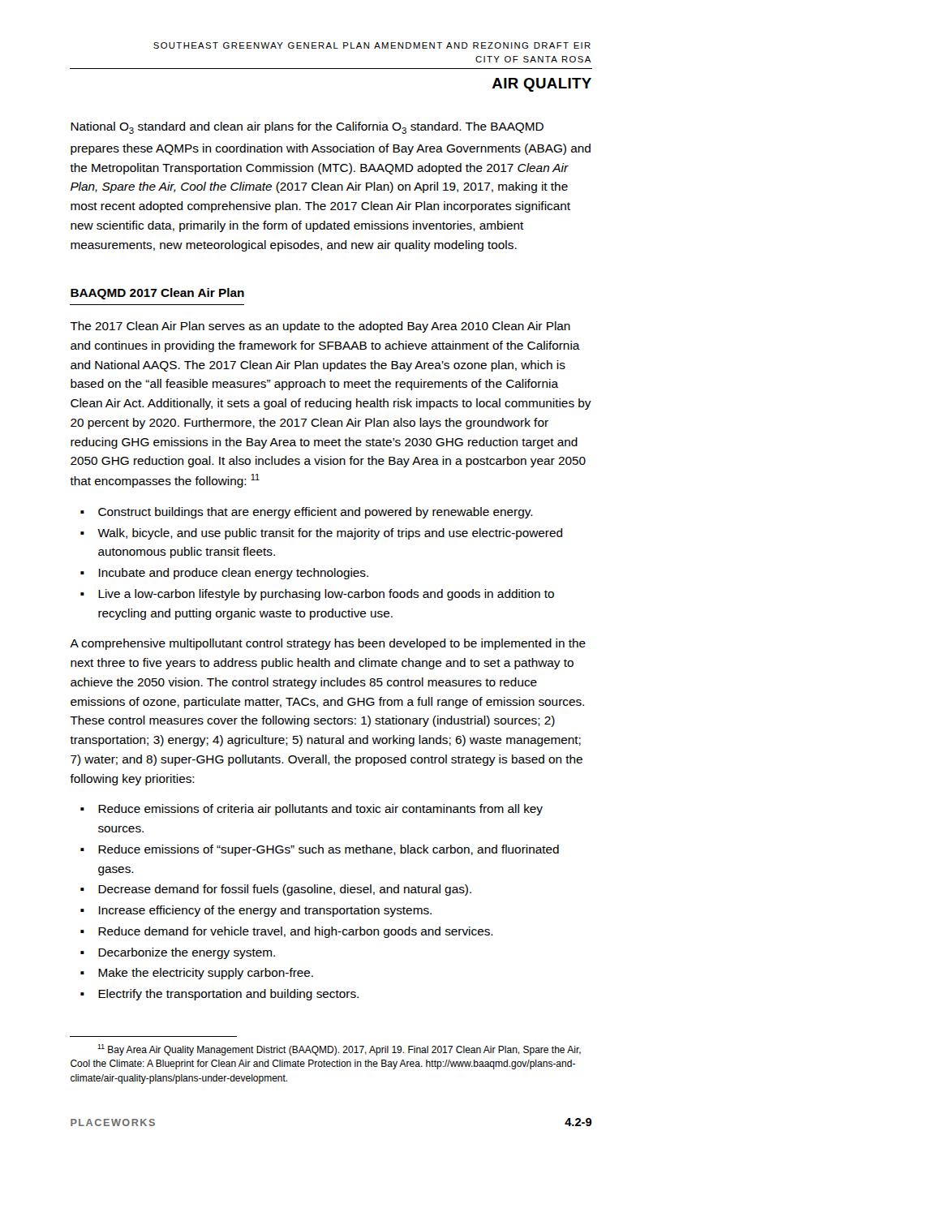SOUTHEAST GREENWAY GENERAL PLAN AMENDMENT AND REZONING DRAFT EIR
CITY OF SANTA ROSA
AIR QUALITY
National O3 standard and clean air plans for the California O3 standard. The BAAQMD prepares these AQMPs in coordination with Association of Bay Area Governments (ABAG) and the Metropolitan Transportation Commission (MTC). BAAQMD adopted the 2017 Clean Air Plan, Spare the Air, Cool the Climate (2017 Clean Air Plan) on April 19, 2017, making it the most recent adopted comprehensive plan. The 2017 Clean Air Plan incorporates significant new scientific data, primarily in the form of updated emissions inventories, ambient measurements, new meteorological episodes, and new air quality modeling tools.
BAAQMD 2017 Clean Air Plan
The 2017 Clean Air Plan serves as an update to the adopted Bay Area 2010 Clean Air Plan and continues in providing the framework for SFBAAB to achieve attainment of the California and National AAQS. The 2017 Clean Air Plan updates the Bay Area’s ozone plan, which is based on the “all feasible measures” approach to meet the requirements of the California Clean Air Act. Additionally, it sets a goal of reducing health risk impacts to local communities by 20 percent by 2020. Furthermore, the 2017 Clean Air Plan also lays the groundwork for reducing GHG emissions in the Bay Area to meet the state’s 2030 GHG reduction target and 2050 GHG reduction goal. It also includes a vision for the Bay Area in a postcarbon year 2050 that encompasses the following: 11
Construct buildings that are energy efficient and powered by renewable energy.
Walk, bicycle, and use public transit for the majority of trips and use electric-powered autonomous public transit fleets.
Incubate and produce clean energy technologies.
Live a low-carbon lifestyle by purchasing low-carbon foods and goods in addition to recycling and putting organic waste to productive use.
A comprehensive multipollutant control strategy has been developed to be implemented in the next three to five years to address public health and climate change and to set a pathway to achieve the 2050 vision. The control strategy includes 85 control measures to reduce emissions of ozone, particulate matter, TACs, and GHG from a full range of emission sources. These control measures cover the following sectors: 1) stationary (industrial) sources; 2) transportation; 3) energy; 4) agriculture; 5) natural and working lands; 6) waste management; 7) water; and 8) super-GHG pollutants. Overall, the proposed control strategy is based on the following key priorities:
Reduce emissions of criteria air pollutants and toxic air contaminants from all key sources.
Reduce emissions of “super-GHGs” such as methane, black carbon, and fluorinated gases.
Decrease demand for fossil fuels (gasoline, diesel, and natural gas).
Increase efficiency of the energy and transportation systems.
Reduce demand for vehicle travel, and high-carbon goods and services.
Decarbonize the energy system.
Make the electricity supply carbon-free.
Electrify the transportation and building sectors.
11 Bay Area Air Quality Management District (BAAQMD). 2017, April 19. Final 2017 Clean Air Plan, Spare the Air, Cool the Climate: A Blueprint for Clean Air and Climate Protection in the Bay Area. http://www.baaqmd.gov/plans-and-climate/air-quality-plans/plans-under-development.
PLACEWORKS
4.2-9